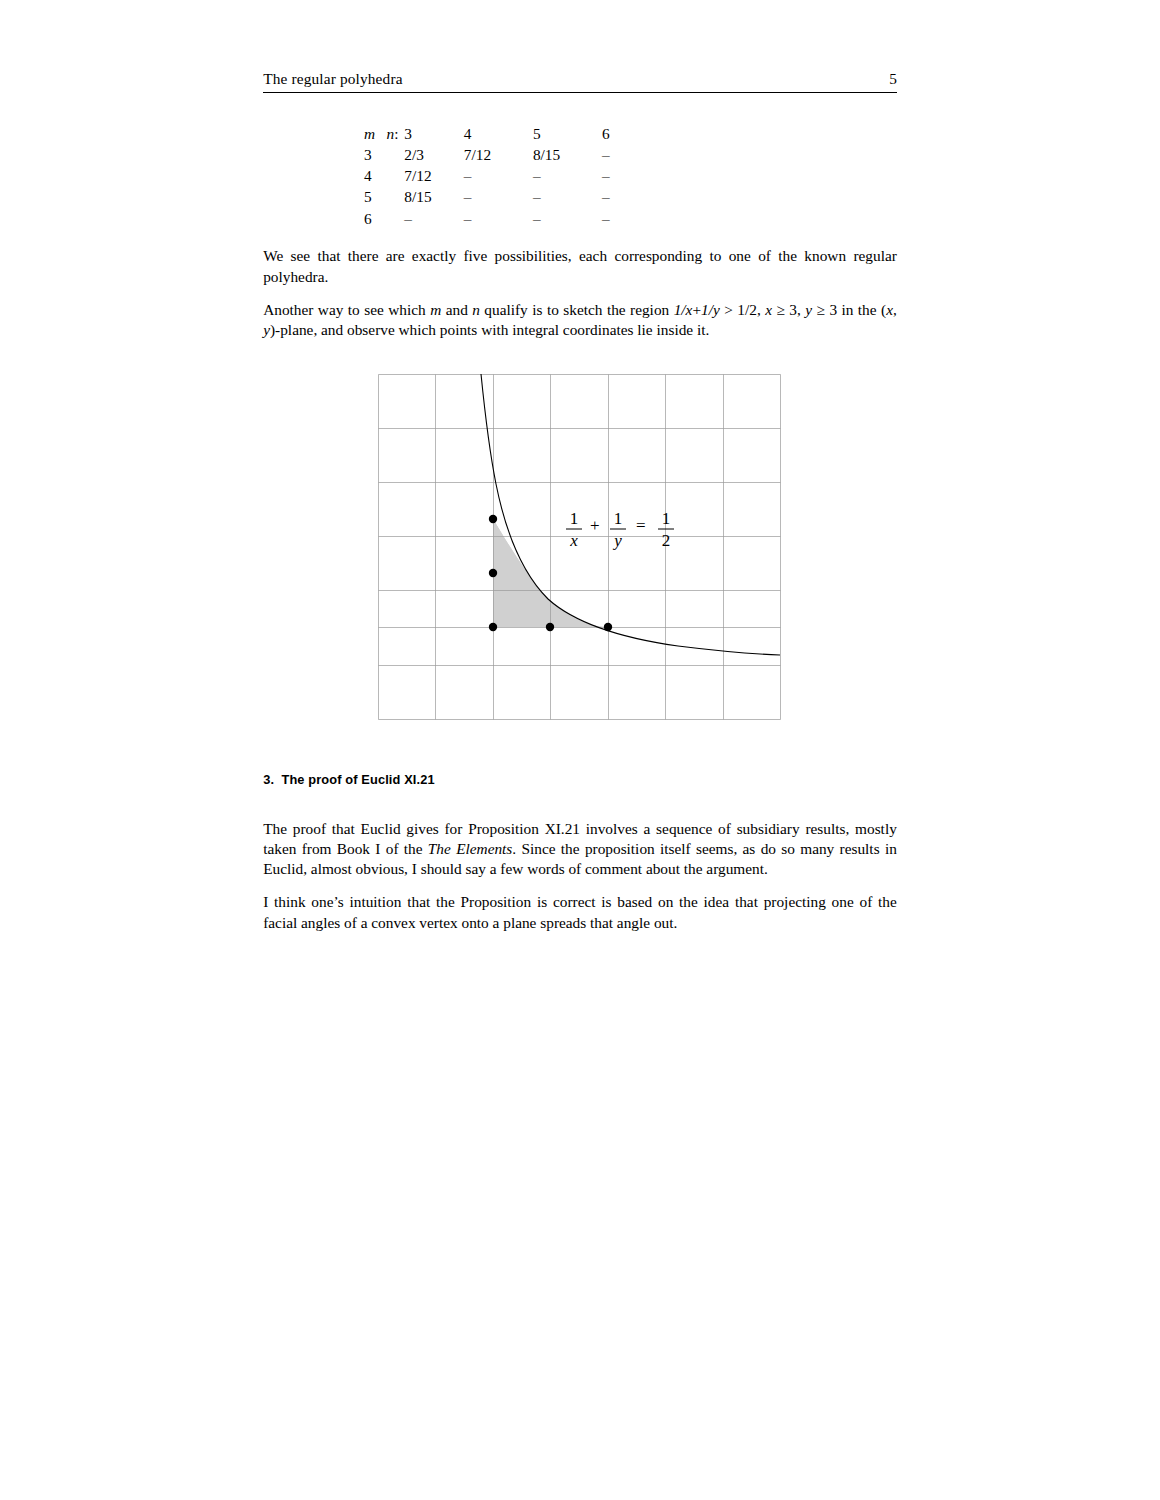The regular polyhedra 5
| m n : | 3 | 4 | 5 | 6 |
| 3 | 2/3 | 7/12 | 8/15 | – |
| 4 | 7/12 | – | – | – |
| 5 | 8/15 | – | – | – |
| 6 | – | – | – | – |
We see that there are exactly five possibilities, each corresponding to one of the known regular polyhedra.
Another way to see which m and n qualify is to sketch the region 1/x+1/y > 1/2, x ≥ 3, y ≥ 3 in the (x, y)-plane, and observe which points with integral coordinates lie inside it.
1 x + 1 y = 1 2
3. The proof of Euclid XI.21
The proof that Euclid gives for Proposition XI.21 involves a sequence of subsidiary results, mostly taken from Book I of the The Elements. Since the proposition itself seems, as do so many results in Euclid, almost obvious, I should say a few words of comment about the argument.
I think one’s intuition that the Proposition is correct is based on the idea that projecting one of the facial angles of a convex vertex onto a plane spreads that angle out.